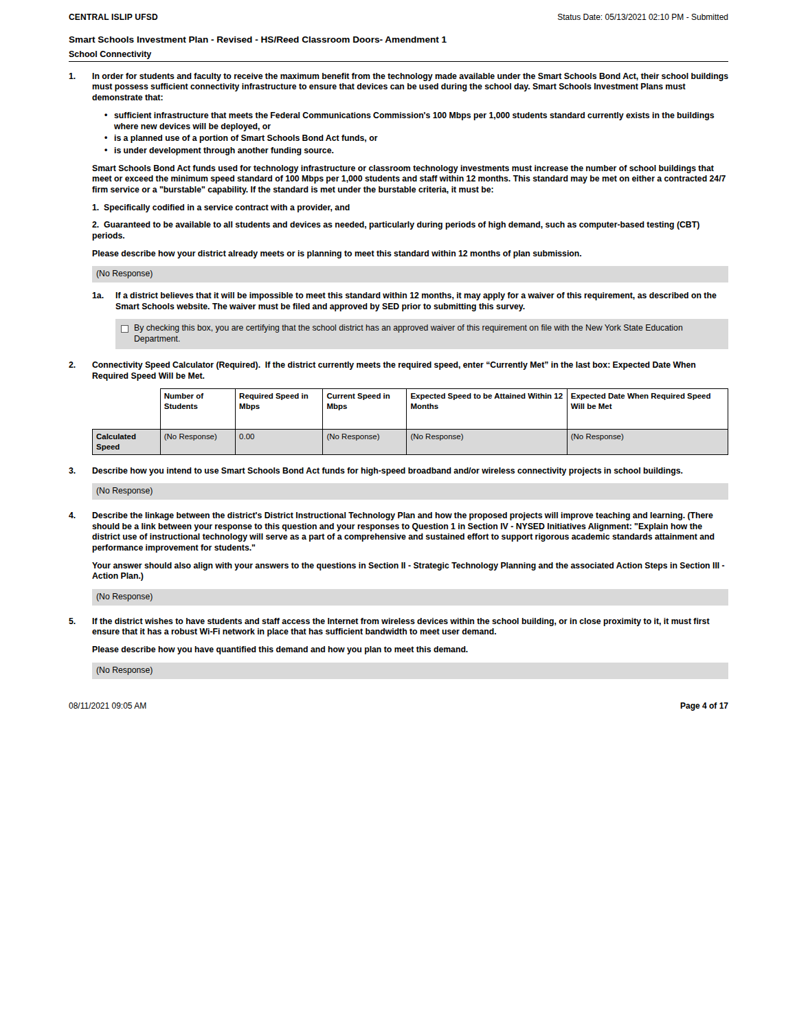CENTRAL ISLIP UFSD
Status Date: 05/13/2021 02:10 PM - Submitted
Smart Schools Investment Plan - Revised - HS/Reed Classroom Doors- Amendment 1
School Connectivity
1.
In order for students and faculty to receive the maximum benefit from the technology made available under the Smart Schools Bond Act, their school buildings must possess sufficient connectivity infrastructure to ensure that devices can be used during the school day. Smart Schools Investment Plans must demonstrate that:
sufficient infrastructure that meets the Federal Communications Commission's 100 Mbps per 1,000 students standard currently exists in the buildings where new devices will be deployed, or
is a planned use of a portion of Smart Schools Bond Act funds, or
is under development through another funding source.
Smart Schools Bond Act funds used for technology infrastructure or classroom technology investments must increase the number of school buildings that meet or exceed the minimum speed standard of 100 Mbps per 1,000 students and staff within 12 months. This standard may be met on either a contracted 24/7 firm service or a "burstable" capability. If the standard is met under the burstable criteria, it must be:
1. Specifically codified in a service contract with a provider, and
2. Guaranteed to be available to all students and devices as needed, particularly during periods of high demand, such as computer-based testing (CBT) periods.
Please describe how your district already meets or is planning to meet this standard within 12 months of plan submission.
(No Response)
1a.
If a district believes that it will be impossible to meet this standard within 12 months, it may apply for a waiver of this requirement, as described on the Smart Schools website. The waiver must be filed and approved by SED prior to submitting this survey.
By checking this box, you are certifying that the school district has an approved waiver of this requirement on file with the New York State Education Department.
2.
Connectivity Speed Calculator (Required). If the district currently meets the required speed, enter “Currently Met” in the last box: Expected Date When Required Speed Will be Met.
| | Number of Students | Required Speed in Mbps | Current Speed in Mbps | Expected Speed to be Attained Within 12 Months | Expected Date When Required Speed Will be Met |
| --- | --- | --- | --- | --- | --- |
| Calculated Speed | (No Response) | 0.00 | (No Response) | (No Response) | (No Response) |
3.
Describe how you intend to use Smart Schools Bond Act funds for high-speed broadband and/or wireless connectivity projects in school buildings.
(No Response)
4.
Describe the linkage between the district's District Instructional Technology Plan and how the proposed projects will improve teaching and learning. (There should be a link between your response to this question and your responses to Question 1 in Section IV - NYSED Initiatives Alignment: "Explain how the district use of instructional technology will serve as a part of a comprehensive and sustained effort to support rigorous academic standards attainment and performance improvement for students."
Your answer should also align with your answers to the questions in Section II - Strategic Technology Planning and the associated Action Steps in Section III - Action Plan.)
(No Response)
5.
If the district wishes to have students and staff access the Internet from wireless devices within the school building, or in close proximity to it, it must first ensure that it has a robust Wi-Fi network in place that has sufficient bandwidth to meet user demand.
Please describe how you have quantified this demand and how you plan to meet this demand.
(No Response)
08/11/2021 09:05 AM
Page 4 of 17